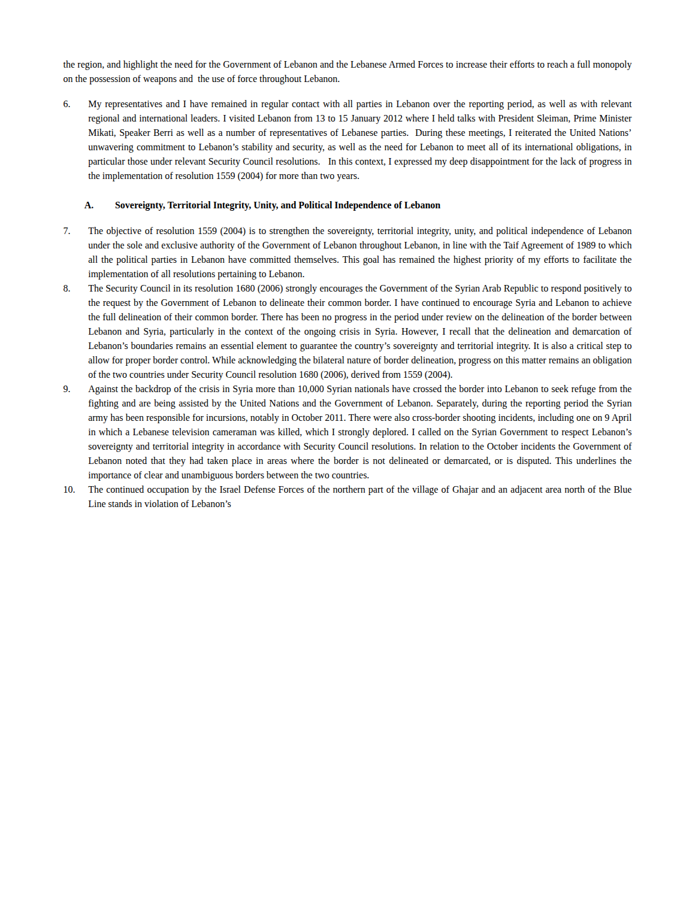the region, and highlight the need for the Government of Lebanon and the Lebanese Armed Forces to increase their efforts to reach a full monopoly on the possession of weapons and the use of force throughout Lebanon.
6.
My representatives and I have remained in regular contact with all parties in Lebanon over the reporting period, as well as with relevant regional and international leaders. I visited Lebanon from 13 to 15 January 2012 where I held talks with President Sleiman, Prime Minister Mikati, Speaker Berri as well as a number of representatives of Lebanese parties. During these meetings, I reiterated the United Nations’ unwavering commitment to Lebanon’s stability and security, as well as the need for Lebanon to meet all of its international obligations, in particular those under relevant Security Council resolutions. In this context, I expressed my deep disappointment for the lack of progress in the implementation of resolution 1559 (2004) for more than two years.
A. Sovereignty, Territorial Integrity, Unity, and Political Independence of Lebanon
7.
The objective of resolution 1559 (2004) is to strengthen the sovereignty, territorial integrity, unity, and political independence of Lebanon under the sole and exclusive authority of the Government of Lebanon throughout Lebanon, in line with the Taif Agreement of 1989 to which all the political parties in Lebanon have committed themselves. This goal has remained the highest priority of my efforts to facilitate the implementation of all resolutions pertaining to Lebanon.
8.
The Security Council in its resolution 1680 (2006) strongly encourages the Government of the Syrian Arab Republic to respond positively to the request by the Government of Lebanon to delineate their common border. I have continued to encourage Syria and Lebanon to achieve the full delineation of their common border. There has been no progress in the period under review on the delineation of the border between Lebanon and Syria, particularly in the context of the ongoing crisis in Syria. However, I recall that the delineation and demarcation of Lebanon’s boundaries remains an essential element to guarantee the country’s sovereignty and territorial integrity. It is also a critical step to allow for proper border control. While acknowledging the bilateral nature of border delineation, progress on this matter remains an obligation of the two countries under Security Council resolution 1680 (2006), derived from 1559 (2004).
9.
Against the backdrop of the crisis in Syria more than 10,000 Syrian nationals have crossed the border into Lebanon to seek refuge from the fighting and are being assisted by the United Nations and the Government of Lebanon. Separately, during the reporting period the Syrian army has been responsible for incursions, notably in October 2011. There were also cross-border shooting incidents, including one on 9 April in which a Lebanese television cameraman was killed, which I strongly deplored. I called on the Syrian Government to respect Lebanon’s sovereignty and territorial integrity in accordance with Security Council resolutions. In relation to the October incidents the Government of Lebanon noted that they had taken place in areas where the border is not delineated or demarcated, or is disputed. This underlines the importance of clear and unambiguous borders between the two countries.
10.
The continued occupation by the Israel Defense Forces of the northern part of the village of Ghajar and an adjacent area north of the Blue Line stands in violation of Lebanon’s